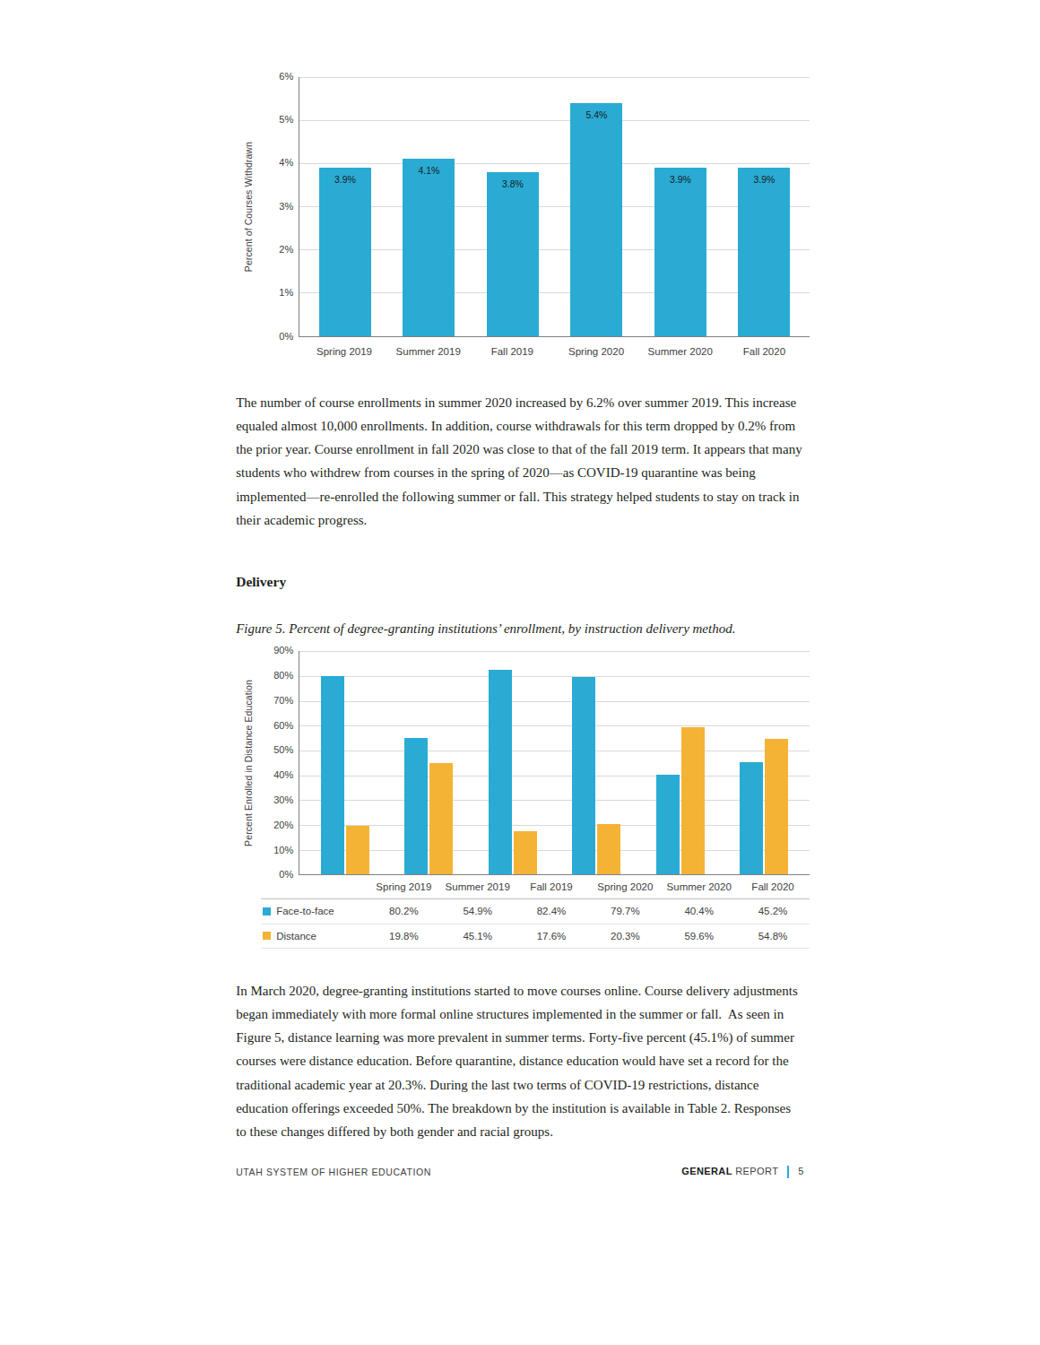Percent of Courses Withdrawn
6% 5% 4% 3% 2% 1% 0%
3.9%
4.1%
3.8%
5.4%
3.9%
3.9%
Spring 2019 Summer 2019 Fall 2019 Spring 2020 Summer 2020 Fall 2020
The number of course enrollments in summer 2020 increased by 6.2% over summer 2019. This increase equaled almost 10,000 enrollments. In addition, course withdrawals for this term dropped by 0.2% from the prior year. Course enrollment in fall 2020 was close to that of the fall 2019 term. It appears that many students who withdrew from courses in the spring of 2020—as COVID-19 quarantine was being implemented—re-enrolled the following summer or fall. This strategy helped students to stay on track in their academic progress.
Delivery
Figure 5. Percent of degree-granting institutions’ enrollment, by instruction delivery method.
Percent Enrolled in Distance Education
90% 80% 70% 60% 50% 40% 30% 20% 10% 0%
Spring 2019
Summer 2019
Fall 2019
Spring 2020
Summer 2020
Fall 2020
Face-to-face
80.2%
54.9%
82.4%
79.7%
40.4%
45.2%
Distance
19.8%
45.1%
17.6%
20.3%
59.6%
54.8%
In March 2020, degree-granting institutions started to move courses online. Course delivery adjustments began immediately with more formal online structures implemented in the summer or fall. As seen in Figure 5, distance learning was more prevalent in summer terms. Forty-five percent (45.1%) of summer courses were distance education. Before quarantine, distance education would have set a record for the traditional academic year at 20.3%. During the last two terms of COVID-19 restrictions, distance education offerings exceeded 50%. The breakdown by the institution is available in Table 2. Responses to these changes differed by both gender and racial groups.
UTAH SYSTEM OF HIGHER EDUCATION
GENERAL REPORT 5